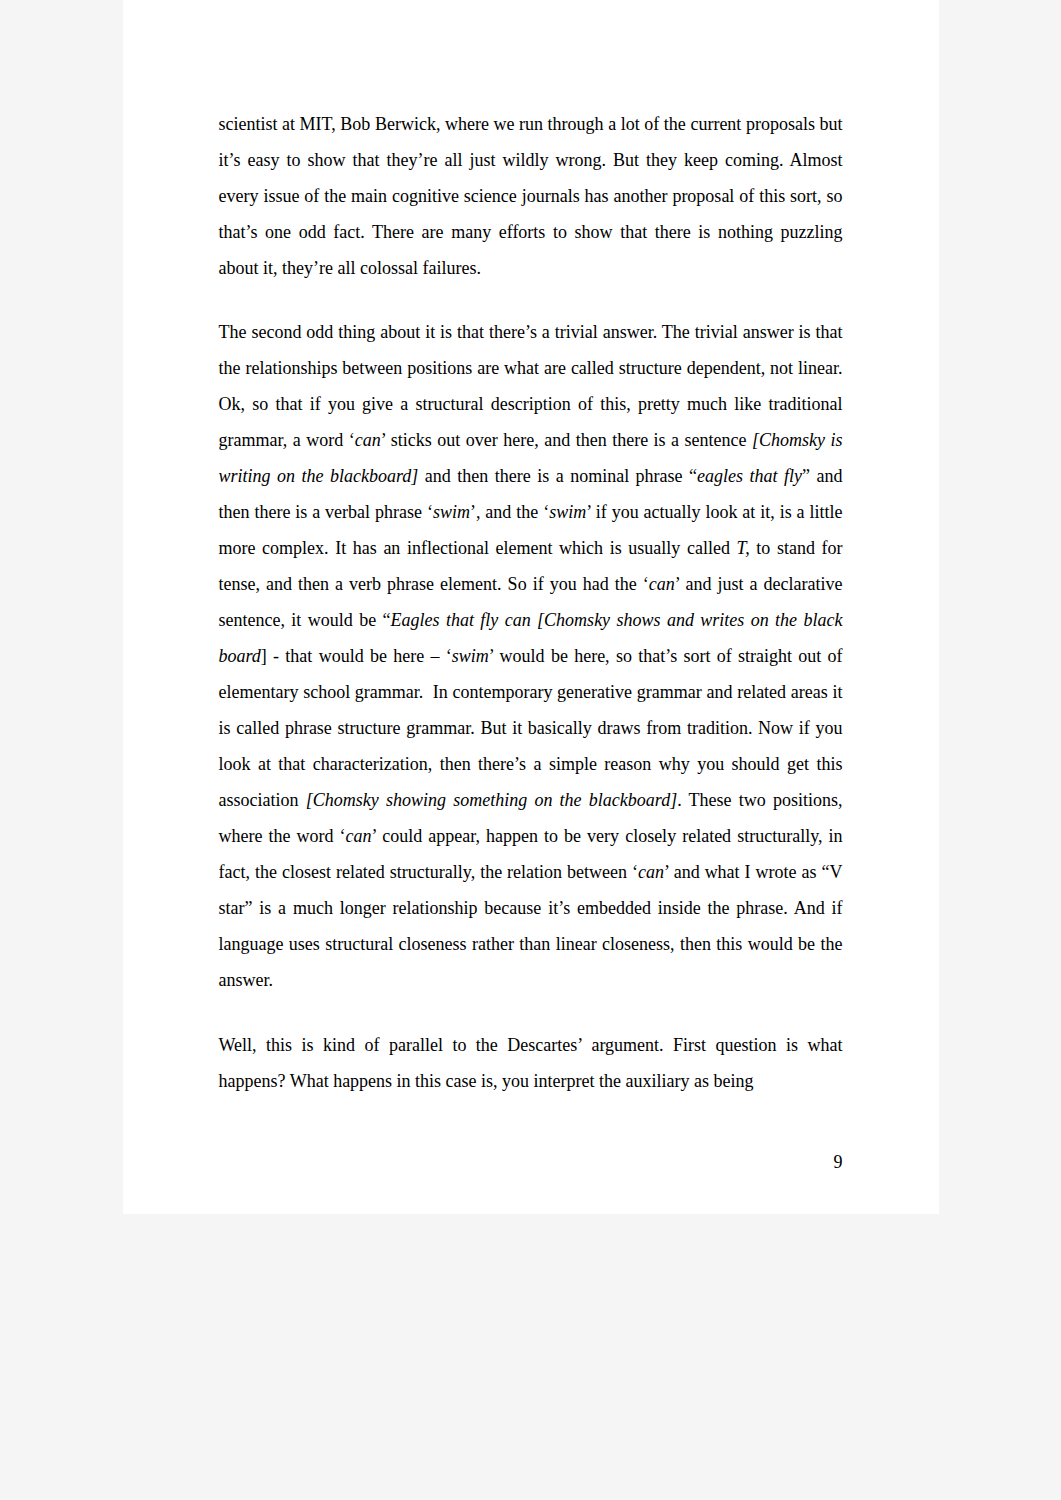scientist at MIT, Bob Berwick, where we run through a lot of the current proposals but it’s easy to show that they’re all just wildly wrong. But they keep coming. Almost every issue of the main cognitive science journals has another proposal of this sort, so that’s one odd fact. There are many efforts to show that there is nothing puzzling about it, they’re all colossal failures.
The second odd thing about it is that there’s a trivial answer. The trivial answer is that the relationships between positions are what are called structure dependent, not linear. Ok, so that if you give a structural description of this, pretty much like traditional grammar, a word ‘can’ sticks out over here, and then there is a sentence [Chomsky is writing on the blackboard] and then there is a nominal phrase “eagles that fly” and then there is a verbal phrase ‘swim’, and the ‘swim’ if you actually look at it, is a little more complex. It has an inflectional element which is usually called T, to stand for tense, and then a verb phrase element. So if you had the ‘can’ and just a declarative sentence, it would be “Eagles that fly can [Chomsky shows and writes on the black board] - that would be here – ‘swim’ would be here, so that’s sort of straight out of elementary school grammar. In contemporary generative grammar and related areas it is called phrase structure grammar. But it basically draws from tradition. Now if you look at that characterization, then there’s a simple reason why you should get this association [Chomsky showing something on the blackboard]. These two positions, where the word ‘can’ could appear, happen to be very closely related structurally, in fact, the closest related structurally, the relation between ‘can’ and what I wrote as “V star” is a much longer relationship because it’s embedded inside the phrase. And if language uses structural closeness rather than linear closeness, then this would be the answer.
Well, this is kind of parallel to the Descartes’ argument. First question is what happens? What happens in this case is, you interpret the auxiliary as being
9